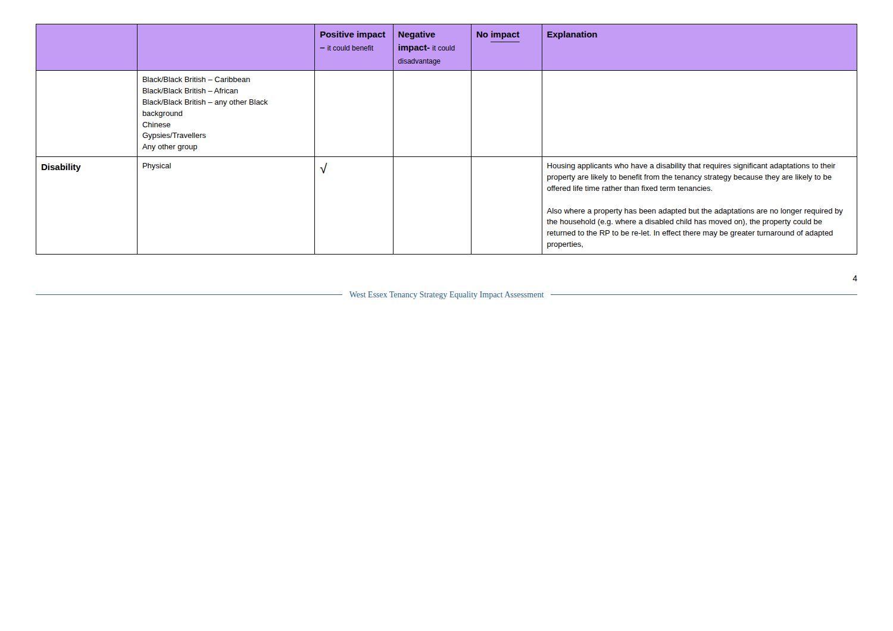| | | Positive impact – it could benefit | Negative impact- it could disadvantage | No impact | Explanation |
| --- | --- | --- | --- | --- | --- |
| | Black/Black British – Caribbean Black/Black British – African Black/Black British – any other Black background Chinese Gypsies/Travellers Any other group | | | | |
| Disability | Physical | √ | | | Housing applicants who have a disability that requires significant adaptations to their property are likely to benefit from the tenancy strategy because they are likely to be offered life time rather than fixed term tenancies. Also where a property has been adapted but the adaptations are no longer required by the household (e.g. where a disabled child has moved on), the property could be returned to the RP to be re-let. In effect there may be greater turnaround of adapted properties, |
4
West Essex Tenancy Strategy Equality Impact Assessment